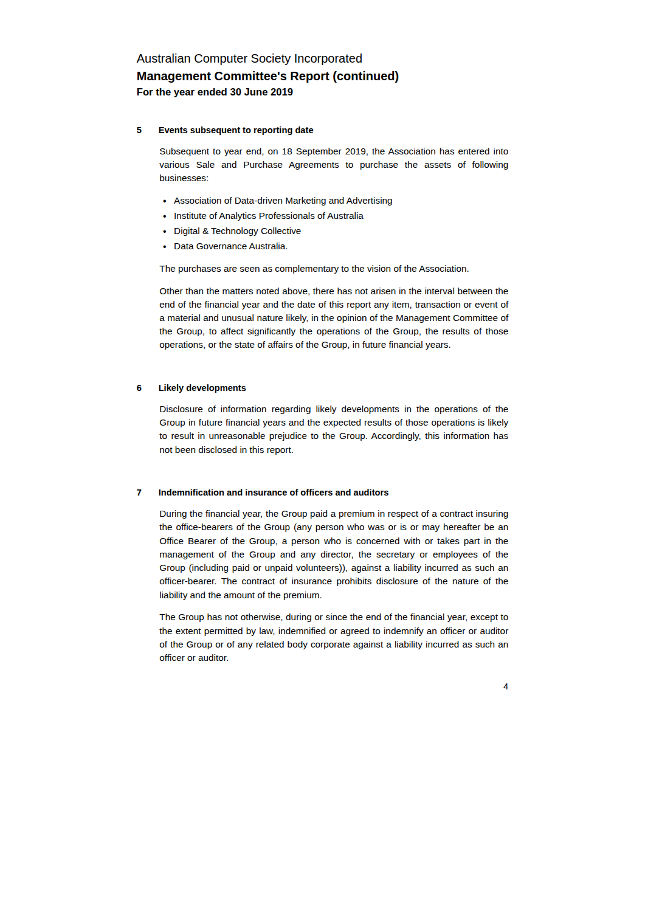Australian Computer Society Incorporated
Management Committee's Report (continued)
For the year ended 30 June 2019
5
Events subsequent to reporting date
Subsequent to year end, on 18 September 2019, the Association has entered into various Sale and Purchase Agreements to purchase the assets of following businesses:
Association of Data-driven Marketing and Advertising
Institute of Analytics Professionals of Australia
Digital & Technology Collective
Data Governance Australia.
The purchases are seen as complementary to the vision of the Association.
Other than the matters noted above, there has not arisen in the interval between the end of the financial year and the date of this report any item, transaction or event of a material and unusual nature likely, in the opinion of the Management Committee of the Group, to affect significantly the operations of the Group, the results of those operations, or the state of affairs of the Group, in future financial years.
6
Likely developments
Disclosure of information regarding likely developments in the operations of the Group in future financial years and the expected results of those operations is likely to result in unreasonable prejudice to the Group. Accordingly, this information has not been disclosed in this report.
7
Indemnification and insurance of officers and auditors
During the financial year, the Group paid a premium in respect of a contract insuring the office-bearers of the Group (any person who was or is or may hereafter be an Office Bearer of the Group, a person who is concerned with or takes part in the management of the Group and any director, the secretary or employees of the Group (including paid or unpaid volunteers)), against a liability incurred as such an officer-bearer. The contract of insurance prohibits disclosure of the nature of the liability and the amount of the premium.
The Group has not otherwise, during or since the end of the financial year, except to the extent permitted by law, indemnified or agreed to indemnify an officer or auditor of the Group or of any related body corporate against a liability incurred as such an officer or auditor.
4